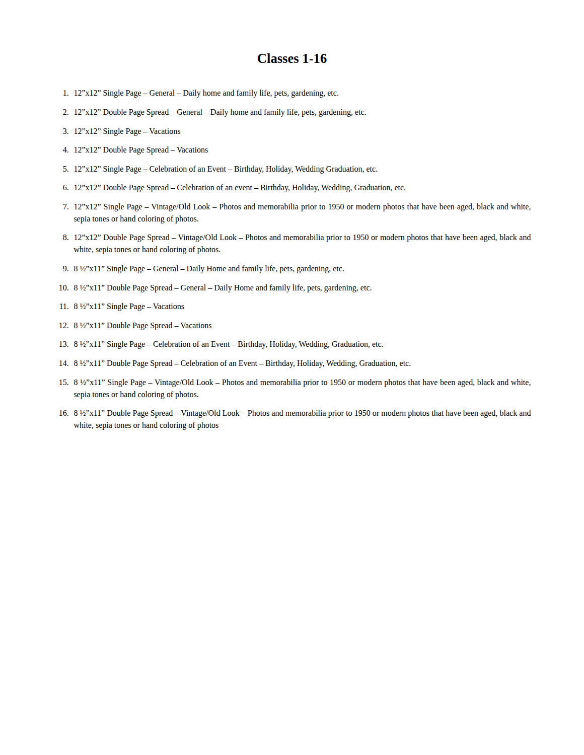Classes 1-16
12”x12” Single Page – General – Daily home and family life, pets, gardening, etc.
12”x12” Double Page Spread – General – Daily home and family life, pets, gardening, etc.
12”x12” Single Page – Vacations
12”x12” Double Page Spread – Vacations
12”x12” Single Page – Celebration of an Event – Birthday, Holiday, Wedding Graduation, etc.
12”x12” Double Page Spread – Celebration of an event – Birthday, Holiday, Wedding, Graduation, etc.
12”x12” Single Page – Vintage/Old Look – Photos and memorabilia prior to 1950 or modern photos that have been aged, black and white, sepia tones or hand coloring of photos.
12”x12” Double Page Spread – Vintage/Old Look – Photos and memorabilia prior to 1950 or modern photos that have been aged, black and white, sepia tones or hand coloring of photos.
8 ½”x11” Single Page – General – Daily Home and family life, pets, gardening, etc.
8 ½”x11” Double Page Spread – General – Daily Home and family life, pets, gardening, etc.
8 ½”x11” Single Page – Vacations
8 ½”x11” Double Page Spread – Vacations
8 ½”x11” Single Page – Celebration of an Event – Birthday, Holiday, Wedding, Graduation, etc.
8 ½”x11” Double Page Spread – Celebration of an Event – Birthday, Holiday, Wedding, Graduation, etc.
8 ½”x11” Single Page – Vintage/Old Look – Photos and memorabilia prior to 1950 or modern photos that have been aged, black and white, sepia tones or hand coloring of photos.
8 ½”x11” Double Page Spread – Vintage/Old Look – Photos and memorabilia prior to 1950 or modern photos that have been aged, black and white, sepia tones or hand coloring of photos